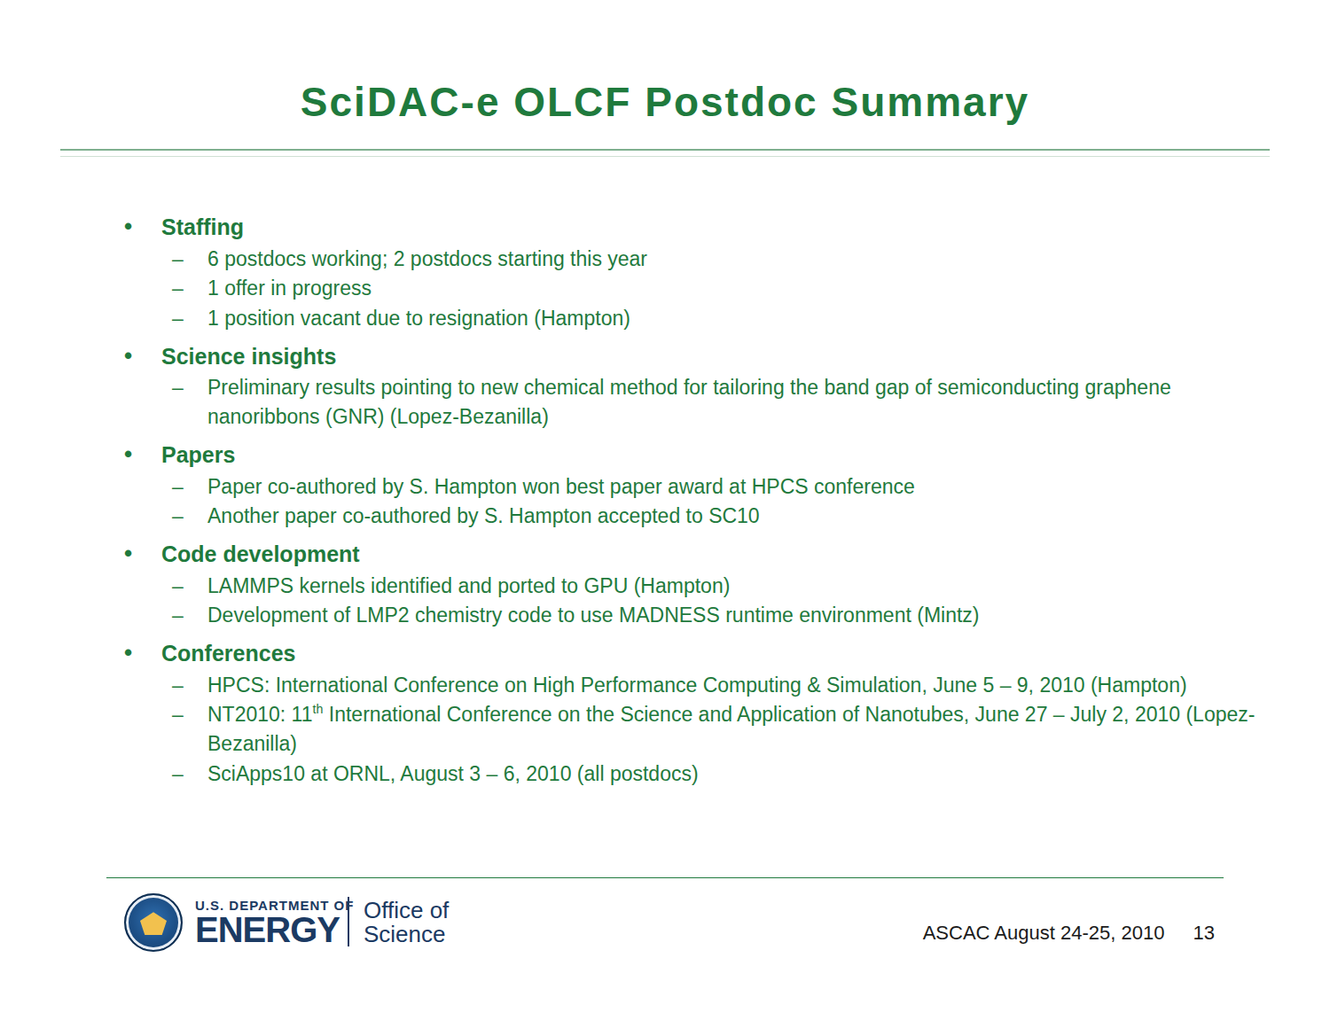SciDAC-e OLCF Postdoc Summary
Staffing
6 postdocs working; 2 postdocs starting this year
1 offer in progress
1 position vacant due to resignation (Hampton)
Science insights
Preliminary results pointing to new chemical method for tailoring the band gap of semiconducting graphene nanoribbons (GNR) (Lopez-Bezanilla)
Papers
Paper co-authored by S. Hampton won best paper award at HPCS conference
Another paper co-authored by S. Hampton accepted to SC10
Code development
LAMMPS kernels identified and ported to GPU (Hampton)
Development of LMP2 chemistry code to use MADNESS runtime environment (Mintz)
Conferences
HPCS: International Conference on High Performance Computing & Simulation, June 5 – 9, 2010 (Hampton)
NT2010: 11th International Conference on the Science and Application of Nanotubes, June 27 – July 2, 2010 (Lopez-Bezanilla)
SciApps10 at ORNL, August 3 – 6, 2010 (all postdocs)
U.S. DEPARTMENT OF
ENERGY
Office of
Science
ASCAC August 24-25, 2010 13